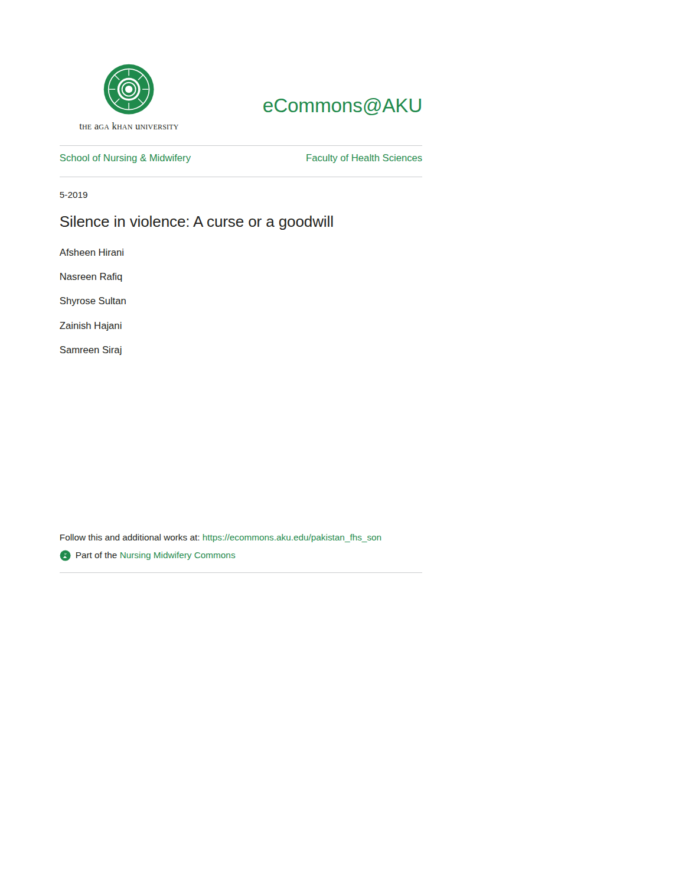THE AGA KHAN UNIVERSITY
eCommons@AKU
School of Nursing & Midwifery
Faculty of Health Sciences
5-2019
Silence in violence: A curse or a goodwill
Afsheen Hirani
Nasreen Rafiq
Shyrose Sultan
Zainish Hajani
Samreen Siraj
Follow this and additional works at: https://ecommons.aku.edu/pakistan_fhs_son
Part of the Nursing Midwifery Commons